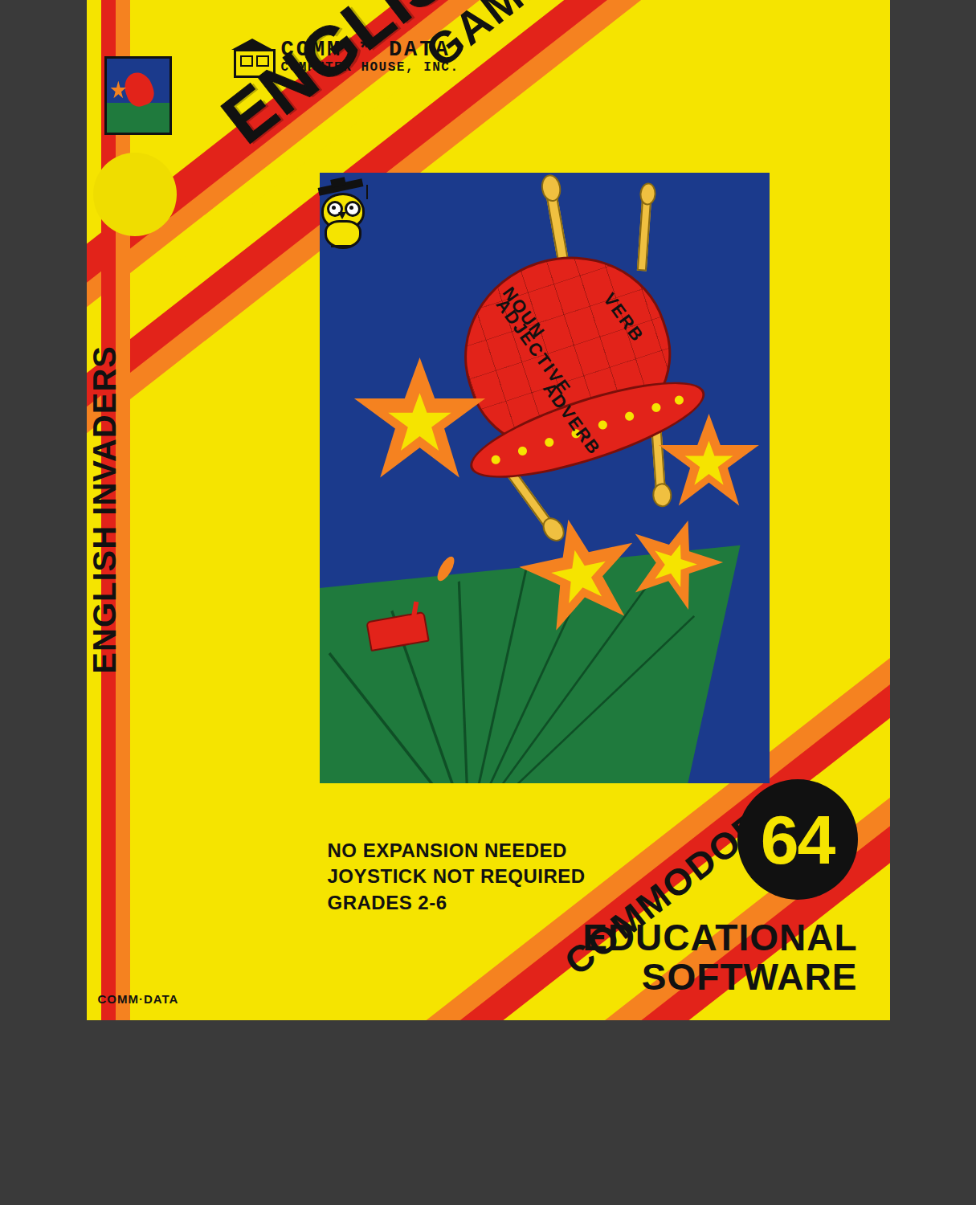ENGLISH INVADERS
COMM·DATA
COMM * DATA
COMPUTER HOUSE, INC.
ENGLISH INVADERS
GAMES
NOUN
ADJECTIVE
VERB
ADVERB
COMMODORE
64
NO EXPANSION NEEDED
JOYSTICK NOT REQUIRED
GRADES 2-6
EDUCATIONAL
SOFTWARE